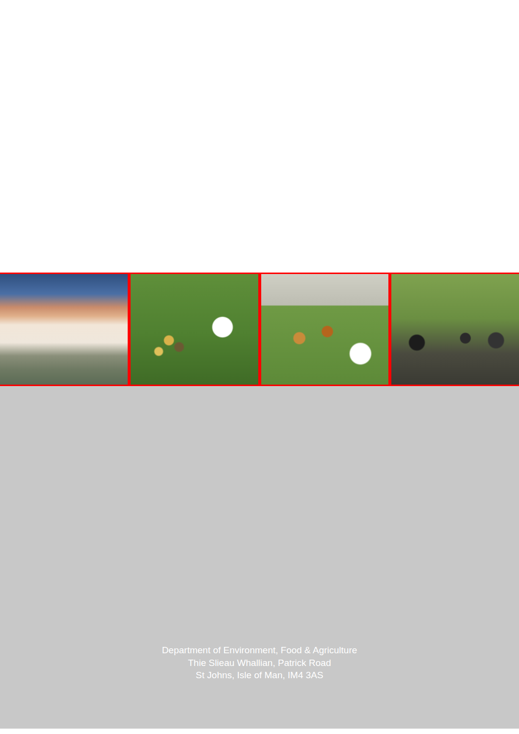Department of Environment, Food & Agriculture
Thie Slieau Whallian, Patrick Road
St Johns, Isle of Man, IM4 3AS